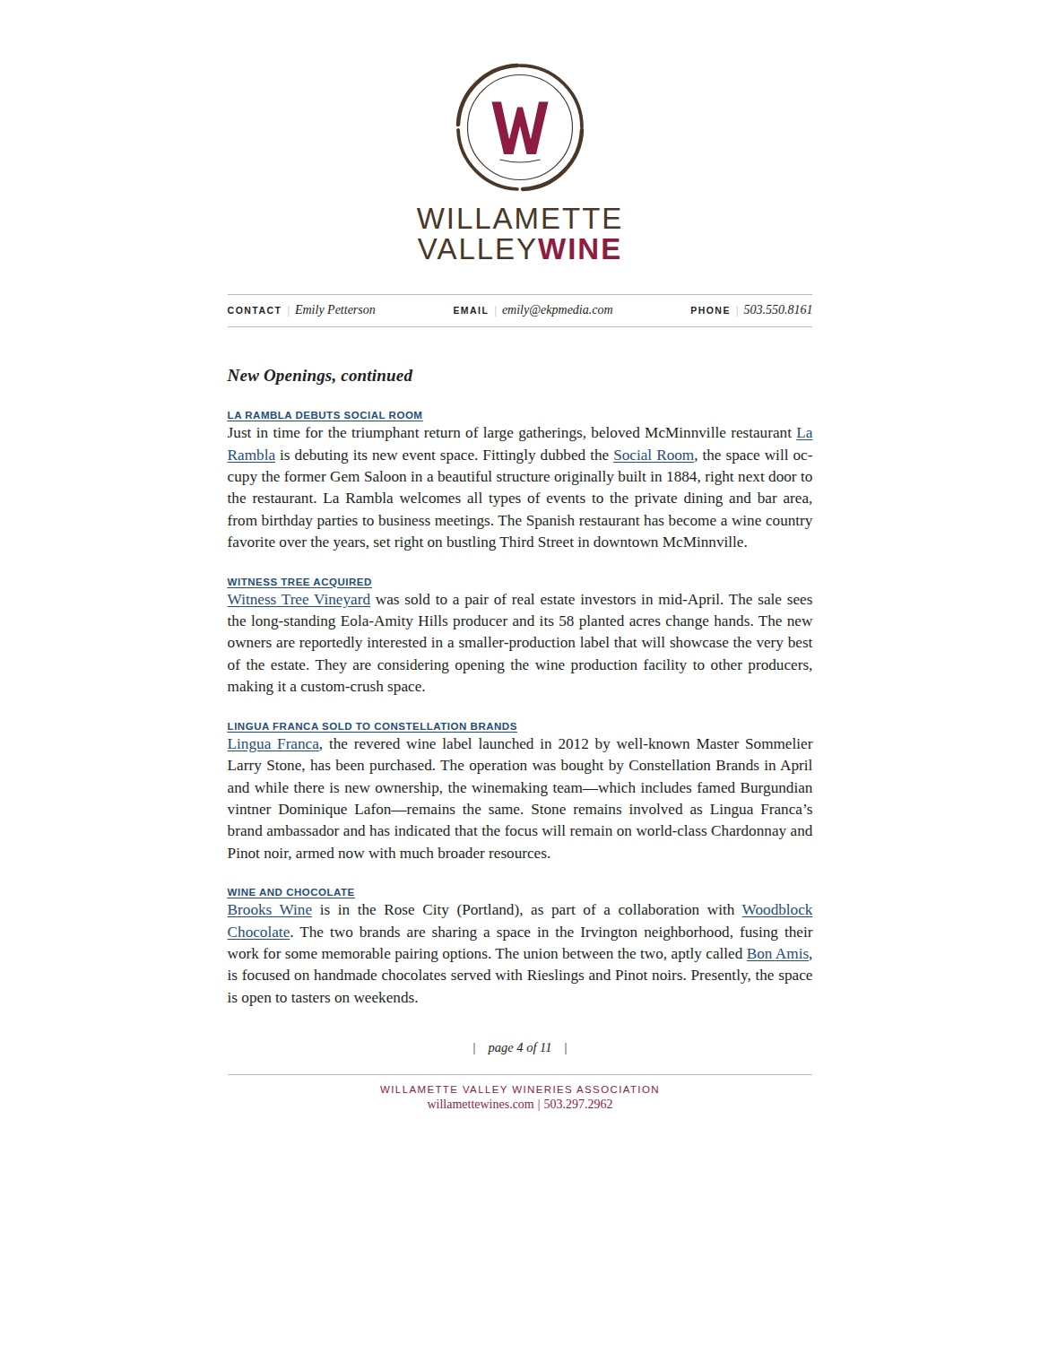Willamette
Valley Wine
Contact|Emily Petterson
Email|emily@ekpmedia.com
Phone|503.550.8161
New Openings, continued
La Rambla Debuts Social Room
Just in time for the triumphant return of large gatherings, beloved McMinnville restaurant La Rambla is debuting its new event space. Fittingly dubbed the Social Room, the space will occupy the former Gem Saloon in a beautiful structure originally built in 1884, right next door to the restaurant. La Rambla welcomes all types of events to the private dining and bar area, from birthday parties to business meetings. The Spanish restaurant has become a wine country favorite over the years, set right on bustling Third Street in downtown McMinnville.
Witness Tree Acquired
Witness Tree Vineyard was sold to a pair of real estate investors in mid-April. The sale sees the long-standing Eola-Amity Hills producer and its 58 planted acres change hands. The new owners are reportedly interested in a smaller-production label that will showcase the very best of the estate. They are considering opening the wine production facility to other producers, making it a custom-crush space.
Lingua Franca Sold to Constellation Brands
Lingua Franca, the revered wine label launched in 2012 by well-known Master Sommelier Larry Stone, has been purchased. The operation was bought by Constellation Brands in April and while there is new ownership, the winemaking team—which includes famed Burgundian vintner Dominique Lafon—remains the same. Stone remains involved as Lingua Franca’s brand ambassador and has indicated that the focus will remain on world-class Chardonnay and Pinot noir, armed now with much broader resources.
Wine and Chocolate
Brooks Wine is in the Rose City (Portland), as part of a collaboration with Woodblock Chocolate. The two brands are sharing a space in the Irvington neighborhood, fusing their work for some memorable pairing options. The union between the two, aptly called Bon Amis, is focused on handmade chocolates served with Rieslings and Pinot noirs. Presently, the space is open to tasters on weekends.
|page 4 of 11|
Willamette Valley Wineries Association
willamettewines.com|503.297.2962